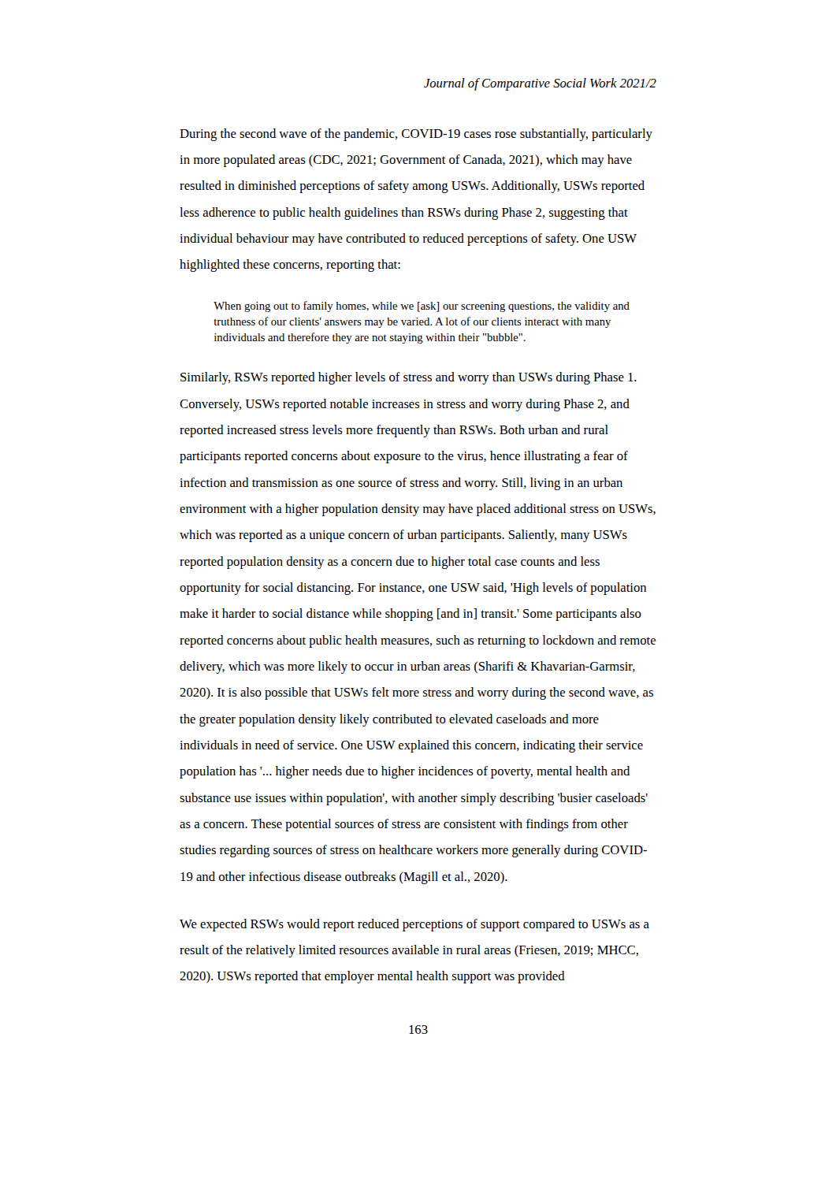Journal of Comparative Social Work 2021/2
During the second wave of the pandemic, COVID-19 cases rose substantially, particularly in more populated areas (CDC, 2021; Government of Canada, 2021), which may have resulted in diminished perceptions of safety among USWs. Additionally, USWs reported less adherence to public health guidelines than RSWs during Phase 2, suggesting that individual behaviour may have contributed to reduced perceptions of safety. One USW highlighted these concerns, reporting that:
When going out to family homes, while we [ask] our screening questions, the validity and truthness of our clients' answers may be varied. A lot of our clients interact with many individuals and therefore they are not staying within their "bubble".
Similarly, RSWs reported higher levels of stress and worry than USWs during Phase 1. Conversely, USWs reported notable increases in stress and worry during Phase 2, and reported increased stress levels more frequently than RSWs. Both urban and rural participants reported concerns about exposure to the virus, hence illustrating a fear of infection and transmission as one source of stress and worry. Still, living in an urban environment with a higher population density may have placed additional stress on USWs, which was reported as a unique concern of urban participants. Saliently, many USWs reported population density as a concern due to higher total case counts and less opportunity for social distancing. For instance, one USW said, 'High levels of population make it harder to social distance while shopping [and in] transit.' Some participants also reported concerns about public health measures, such as returning to lockdown and remote delivery, which was more likely to occur in urban areas (Sharifi & Khavarian-Garmsir, 2020). It is also possible that USWs felt more stress and worry during the second wave, as the greater population density likely contributed to elevated caseloads and more individuals in need of service. One USW explained this concern, indicating their service population has '... higher needs due to higher incidences of poverty, mental health and substance use issues within population', with another simply describing 'busier caseloads' as a concern. These potential sources of stress are consistent with findings from other studies regarding sources of stress on healthcare workers more generally during COVID-19 and other infectious disease outbreaks (Magill et al., 2020).
We expected RSWs would report reduced perceptions of support compared to USWs as a result of the relatively limited resources available in rural areas (Friesen, 2019; MHCC, 2020). USWs reported that employer mental health support was provided
163